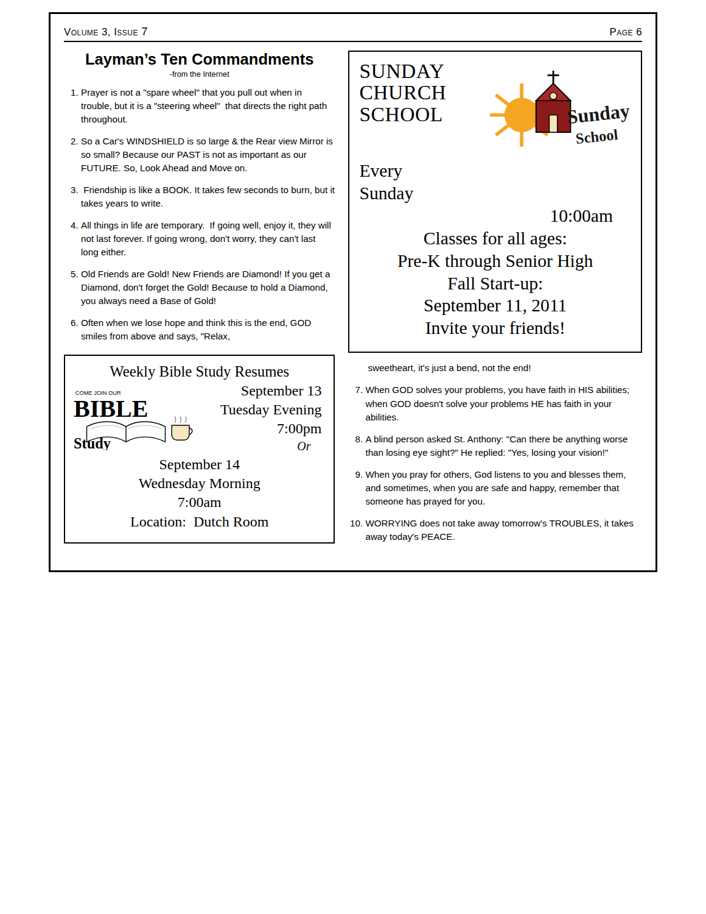Volume 3, Issue 7 Page 6
Layman’s Ten Commandments
-from the Internet
Prayer is not a "spare wheel" that you pull out when in trouble, but it is a "steering wheel" that directs the right path throughout.
So a Car's WINDSHIELD is so large & the Rear view Mirror is so small? Because our PAST is not as important as our FUTURE. So, Look Ahead and Move on.
Friendship is like a BOOK. It takes few seconds to burn, but it takes years to write.
All things in life are temporary. If going well, enjoy it, they will not last forever. If going wrong, don't worry, they can't last long either.
Old Friends are Gold! New Friends are Diamond! If you get a Diamond, don't forget the Gold! Because to hold a Diamond, you always need a Base of Gold!
Often when we lose hope and think this is the end, GOD smiles from above and says, "Relax,
Weekly Bible Study Resumes
COME JOIN OUR BIBLE Study
September 13
Tuesday Evening
7:00pm
Or
September 14
Wednesday Morning
7:00am
Location: Dutch Room
SUNDAY
CHURCH
SCHOOL
Sunday School
Every Sunday 10:00am Classes for all ages: Pre-K through Senior High Fall Start-up: September 11, 2011 Invite your friends!
sweetheart, it's just a bend, not the end!
When GOD solves your problems, you have faith in HIS abilities; when GOD doesn't solve your problems HE has faith in your abilities.
A blind person asked St. Anthony: "Can there be anything worse than losing eye sight?" He replied: "Yes, losing your vision!"
When you pray for others, God listens to you and blesses them, and sometimes, when you are safe and happy, remember that someone has prayed for you.
WORRYING does not take away tomorrow's TROUBLES, it takes away today's PEACE.